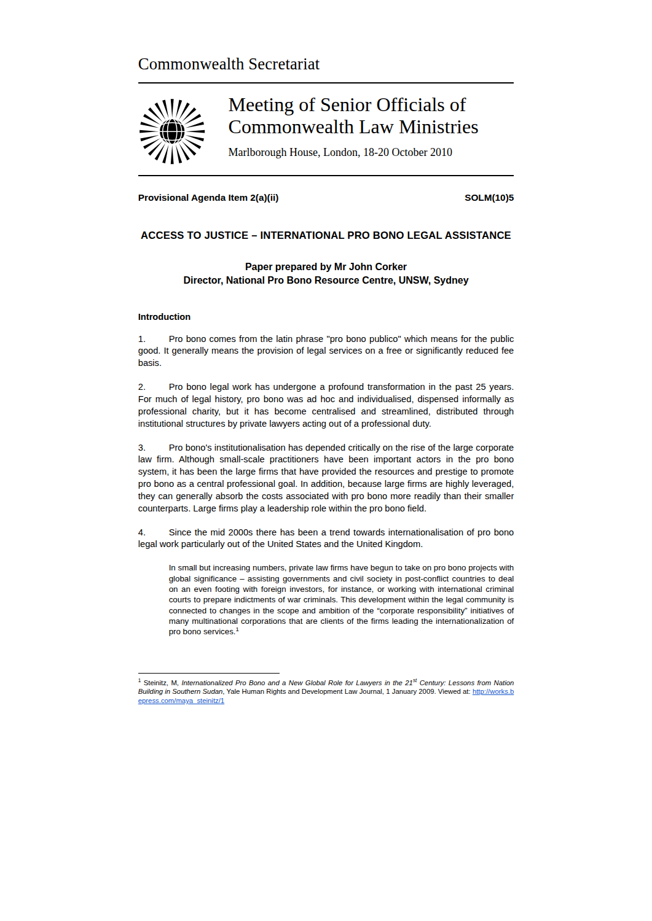Commonwealth Secretariat
Meeting of Senior Officials of
Commonwealth Law Ministries
Marlborough House, London, 18-20 October 2010
Provisional Agenda Item 2(a)(ii) SOLM(10)5
ACCESS TO JUSTICE – INTERNATIONAL PRO BONO LEGAL ASSISTANCE
Paper prepared by Mr John Corker
Director, National Pro Bono Resource Centre, UNSW, Sydney
Introduction
1. Pro bono comes from the latin phrase "pro bono publico" which means for the public good. It generally means the provision of legal services on a free or significantly reduced fee basis.
2. Pro bono legal work has undergone a profound transformation in the past 25 years. For much of legal history, pro bono was ad hoc and individualised, dispensed informally as professional charity, but it has become centralised and streamlined, distributed through institutional structures by private lawyers acting out of a professional duty.
3. Pro bono's institutionalisation has depended critically on the rise of the large corporate law firm. Although small-scale practitioners have been important actors in the pro bono system, it has been the large firms that have provided the resources and prestige to promote pro bono as a central professional goal. In addition, because large firms are highly leveraged, they can generally absorb the costs associated with pro bono more readily than their smaller counterparts. Large firms play a leadership role within the pro bono field.
4. Since the mid 2000s there has been a trend towards internationalisation of pro bono legal work particularly out of the United States and the United Kingdom.
In small but increasing numbers, private law firms have begun to take on pro bono projects with global significance – assisting governments and civil society in post-conflict countries to deal on an even footing with foreign investors, for instance, or working with international criminal courts to prepare indictments of war criminals. This development within the legal community is connected to changes in the scope and ambition of the “corporate responsibility” initiatives of many multinational corporations that are clients of the firms leading the internationalization of pro bono services.1
1 Steinitz, M, Internationalized Pro Bono and a New Global Role for Lawyers in the 21st Century: Lessons from Nation Building in Southern Sudan, Yale Human Rights and Development Law Journal, 1 January 2009. Viewed at: http://works.bepress.com/maya_steinitz/1